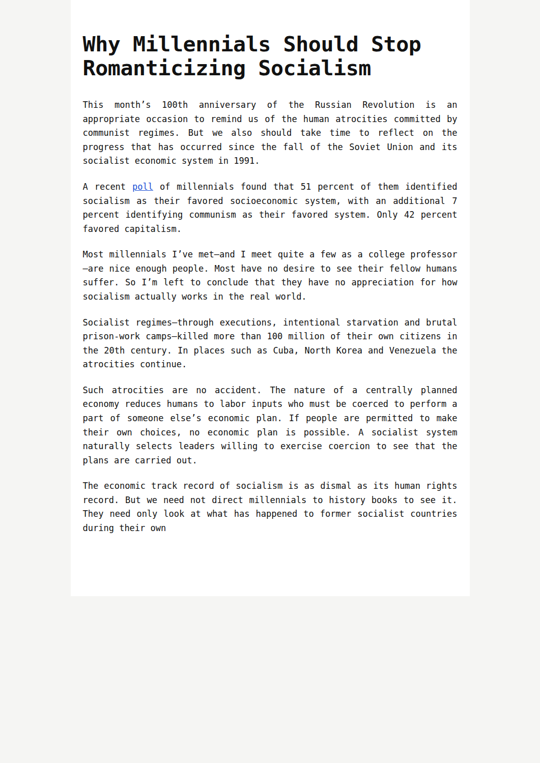Why Millennials Should Stop Romanticizing Socialism
This month’s 100th anniversary of the Russian Revolution is an appropriate occasion to remind us of the human atrocities committed by communist regimes. But we also should take time to reflect on the progress that has occurred since the fall of the Soviet Union and its socialist economic system in 1991.
A recent poll of millennials found that 51 percent of them identified socialism as their favored socioeconomic system, with an additional 7 percent identifying communism as their favored system. Only 42 percent favored capitalism.
Most millennials I’ve met—and I meet quite a few as a college professor—are nice enough people. Most have no desire to see their fellow humans suffer. So I’m left to conclude that they have no appreciation for how socialism actually works in the real world.
Socialist regimes—through executions, intentional starvation and brutal prison-work camps—killed more than 100 million of their own citizens in the 20th century. In places such as Cuba, North Korea and Venezuela the atrocities continue.
Such atrocities are no accident. The nature of a centrally planned economy reduces humans to labor inputs who must be coerced to perform a part of someone else’s economic plan. If people are permitted to make their own choices, no economic plan is possible. A socialist system naturally selects leaders willing to exercise coercion to see that the plans are carried out.
The economic track record of socialism is as dismal as its human rights record. But we need not direct millennials to history books to see it. They need only look at what has happened to former socialist countries during their own